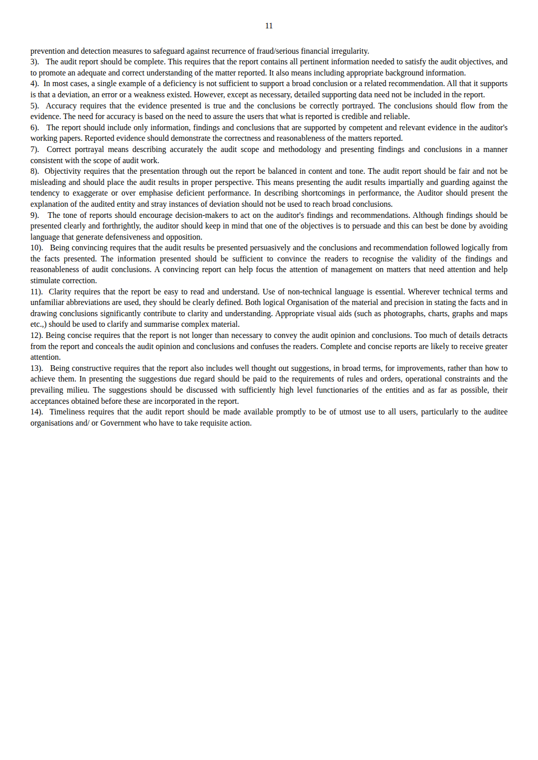11
prevention and detection measures to safeguard against recurrence of fraud/serious financial irregularity.
3). The audit report should be complete. This requires that the report contains all pertinent information needed to satisfy the audit objectives, and to promote an adequate and correct understanding of the matter reported. It also means including appropriate background information.
4). In most cases, a single example of a deficiency is not sufficient to support a broad conclusion or a related recommendation. All that it supports is that a deviation, an error or a weakness existed. However, except as necessary, detailed supporting data need not be included in the report.
5). Accuracy requires that the evidence presented is true and the conclusions be correctly portrayed. The conclusions should flow from the evidence. The need for accuracy is based on the need to assure the users that what is reported is credible and reliable.
6). The report should include only information, findings and conclusions that are supported by competent and relevant evidence in the auditor's working papers. Reported evidence should demonstrate the correctness and reasonableness of the matters reported.
7). Correct portrayal means describing accurately the audit scope and methodology and presenting findings and conclusions in a manner consistent with the scope of audit work.
8). Objectivity requires that the presentation through out the report be balanced in content and tone. The audit report should be fair and not be misleading and should place the audit results in proper perspective. This means presenting the audit results impartially and guarding against the tendency to exaggerate or over emphasise deficient performance. In describing shortcomings in performance, the Auditor should present the explanation of the audited entity and stray instances of deviation should not be used to reach broad conclusions.
9). The tone of reports should encourage decision-makers to act on the auditor's findings and recommendations. Although findings should be presented clearly and forthrightly, the auditor should keep in mind that one of the objectives is to persuade and this can best be done by avoiding language that generate defensiveness and opposition.
10). Being convincing requires that the audit results be presented persuasively and the conclusions and recommendation followed logically from the facts presented. The information presented should be sufficient to convince the readers to recognise the validity of the findings and reasonableness of audit conclusions. A convincing report can help focus the attention of management on matters that need attention and help stimulate correction.
11). Clarity requires that the report be easy to read and understand. Use of non-technical language is essential. Wherever technical terms and unfamiliar abbreviations are used, they should be clearly defined. Both logical Organisation of the material and precision in stating the facts and in drawing conclusions significantly contribute to clarity and understanding. Appropriate visual aids (such as photographs, charts, graphs and maps etc.,) should be used to clarify and summarise complex material.
12). Being concise requires that the report is not longer than necessary to convey the audit opinion and conclusions. Too much of details detracts from the report and conceals the audit opinion and conclusions and confuses the readers. Complete and concise reports are likely to receive greater attention.
13). Being constructive requires that the report also includes well thought out suggestions, in broad terms, for improvements, rather than how to achieve them. In presenting the suggestions due regard should be paid to the requirements of rules and orders, operational constraints and the prevailing milieu. The suggestions should be discussed with sufficiently high level functionaries of the entities and as far as possible, their acceptances obtained before these are incorporated in the report.
14). Timeliness requires that the audit report should be made available promptly to be of utmost use to all users, particularly to the auditee organisations and/ or Government who have to take requisite action.